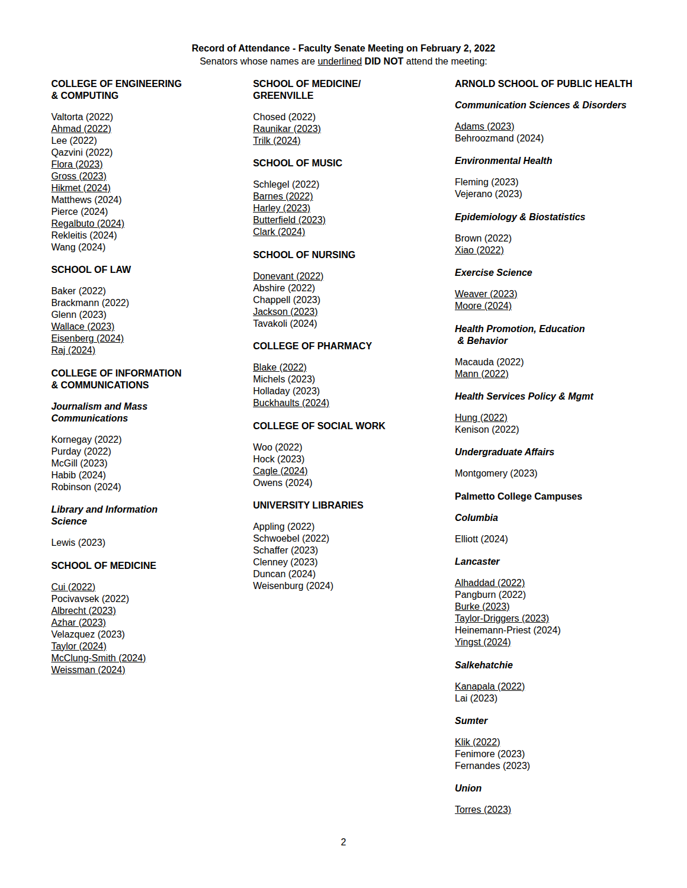Record of Attendance - Faculty Senate Meeting on February 2, 2022
Senators whose names are underlined DID NOT attend the meeting:
COLLEGE OF ENGINEERING
& COMPUTING
Valtorta (2022)
Ahmad (2022)
Lee (2022)
Qazvini (2022)
Flora (2023)
Gross (2023)
Hikmet (2024)
Matthews (2024)
Pierce (2024)
Regalbuto (2024)
Rekleitis (2024)
Wang (2024)
SCHOOL OF LAW
Baker (2022)
Brackmann (2022)
Glenn (2023)
Wallace (2023)
Eisenberg (2024)
Raj (2024)
COLLEGE OF INFORMATION
& COMMUNICATIONS
Journalism and Mass
Communications
Kornegay (2022)
Purday (2022)
McGill (2023)
Habib (2024)
Robinson (2024)
Library and Information
Science
Lewis (2023)
SCHOOL OF MEDICINE
Cui (2022)
Pocivavsek (2022)
Albrecht (2023)
Azhar (2023)
Velazquez (2023)
Taylor (2024)
McClung-Smith (2024)
Weissman (2024)
SCHOOL OF MEDICINE/
GREENVILLE
Chosed (2022)
Raunikar (2023)
Trilk (2024)
SCHOOL OF MUSIC
Schlegel (2022)
Barnes (2022)
Harley (2023)
Butterfield (2023)
Clark (2024)
SCHOOL OF NURSING
Donevant (2022)
Abshire (2022)
Chappell (2023)
Jackson (2023)
Tavakoli (2024)
COLLEGE OF PHARMACY
Blake (2022)
Michels (2023)
Holladay (2023)
Buckhaults (2024)
COLLEGE OF SOCIAL WORK
Woo (2022)
Hock (2023)
Cagle (2024)
Owens (2024)
UNIVERSITY LIBRARIES
Appling (2022)
Schwoebel (2022)
Schaffer (2023)
Clenney (2023)
Duncan (2024)
Weisenburg (2024)
ARNOLD SCHOOL OF PUBLIC HEALTH
Communication Sciences & Disorders
Adams (2023)
Behroozmand (2024)
Environmental Health
Fleming (2023)
Vejerano (2023)
Epidemiology & Biostatistics
Brown (2022)
Xiao (2022)
Exercise Science
Weaver (2023)
Moore (2024)
Health Promotion, Education
& Behavior
Macauda (2022)
Mann (2022)
Health Services Policy & Mgmt
Hung (2022)
Kenison (2022)
Undergraduate Affairs
Montgomery (2023)
Palmetto College Campuses
Columbia
Elliott (2024)
Lancaster
Alhaddad (2022)
Pangburn (2022)
Burke (2023)
Taylor-Driggers (2023)
Heinemann-Priest (2024)
Yingst (2024)
Salkehatchie
Kanapala (2022)
Lai (2023)
Sumter
Klik (2022)
Fenimore (2023)
Fernandes (2023)
Union
Torres (2023)
2